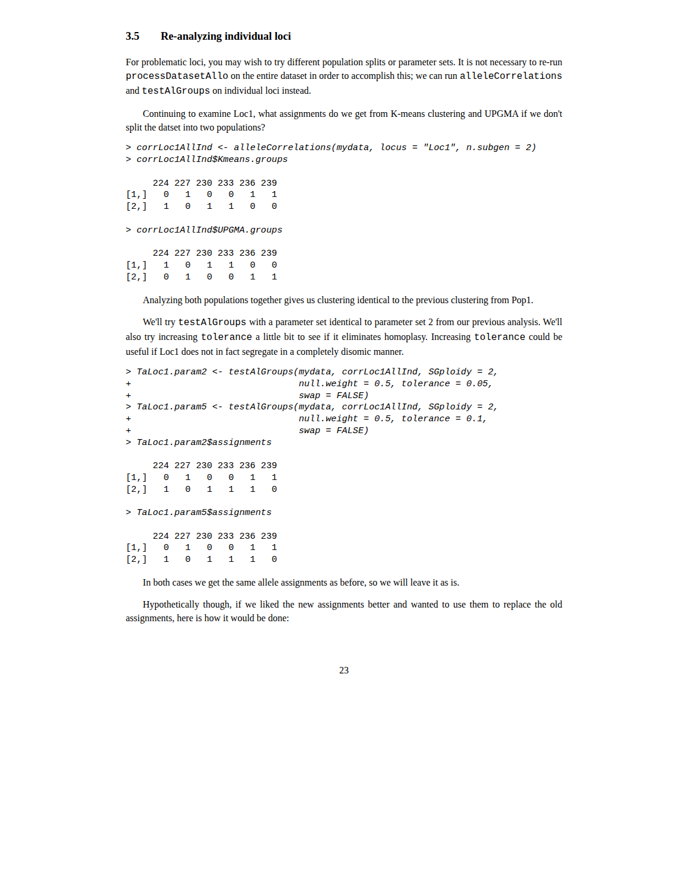3.5 Re-analyzing individual loci
For problematic loci, you may wish to try different population splits or parameter sets. It is not necessary to re-run processDatasetAllo on the entire dataset in order to accomplish this; we can run alleleCorrelations and testAlGroups on individual loci instead.
Continuing to examine Loc1, what assignments do we get from K-means clustering and UPGMA if we don't split the datset into two populations?
> corrLoc1AllInd <- alleleCorrelations(mydata, locus = "Loc1", n.subgen = 2)
> corrLoc1AllInd$Kmeans.groups

     224 227 230 233 236 239
[1,]   0   1   0   0   1   1
[2,]   1   0   1   1   0   0

> corrLoc1AllInd$UPGMA.groups

     224 227 230 233 236 239
[1,]   1   0   1   1   0   0
[2,]   0   1   0   0   1   1
Analyzing both populations together gives us clustering identical to the previous clustering from Pop1.
We'll try testAlGroups with a parameter set identical to parameter set 2 from our previous analysis. We'll also try increasing tolerance a little bit to see if it eliminates homoplasy. Increasing tolerance could be useful if Loc1 does not in fact segregate in a completely disomic manner.
> TaLoc1.param2 <- testAlGroups(mydata, corrLoc1AllInd, SGploidy = 2,
+                               null.weight = 0.5, tolerance = 0.05,
+                               swap = FALSE)
> TaLoc1.param5 <- testAlGroups(mydata, corrLoc1AllInd, SGploidy = 2,
+                               null.weight = 0.5, tolerance = 0.1,
+                               swap = FALSE)
> TaLoc1.param2$assignments

     224 227 230 233 236 239
[1,]   0   1   0   0   1   1
[2,]   1   0   1   1   1   0

> TaLoc1.param5$assignments

     224 227 230 233 236 239
[1,]   0   1   0   0   1   1
[2,]   1   0   1   1   1   0
In both cases we get the same allele assignments as before, so we will leave it as is.
Hypothetically though, if we liked the new assignments better and wanted to use them to replace the old assignments, here is how it would be done:
23